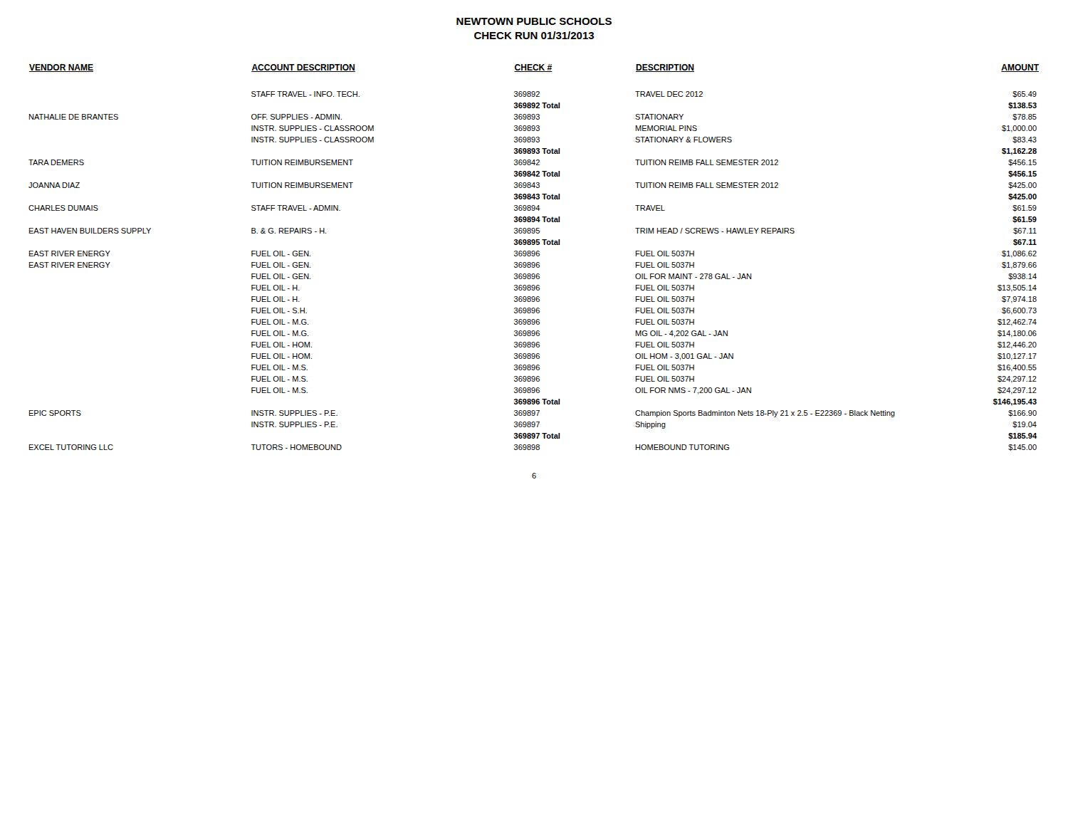NEWTOWN PUBLIC SCHOOLS
CHECK RUN 01/31/2013
| VENDOR NAME | ACCOUNT DESCRIPTION | CHECK # | DESCRIPTION | AMOUNT |
| --- | --- | --- | --- | --- |
| | STAFF TRAVEL - INFO. TECH. | 369892 | TRAVEL DEC 2012 | $65.49 |
| | | 369892 Total | | $138.53 |
| NATHALIE DE BRANTES | OFF. SUPPLIES - ADMIN. | 369893 | STATIONARY | $78.85 |
| | INSTR. SUPPLIES - CLASSROOM | 369893 | MEMORIAL PINS | $1,000.00 |
| | INSTR. SUPPLIES - CLASSROOM | 369893 | STATIONARY & FLOWERS | $83.43 |
| | | 369893 Total | | $1,162.28 |
| TARA DEMERS | TUITION REIMBURSEMENT | 369842 | TUITION REIMB FALL SEMESTER 2012 | $456.15 |
| | | 369842 Total | | $456.15 |
| JOANNA DIAZ | TUITION REIMBURSEMENT | 369843 | TUITION REIMB FALL SEMESTER 2012 | $425.00 |
| | | 369843 Total | | $425.00 |
| CHARLES DUMAIS | STAFF TRAVEL - ADMIN. | 369894 | TRAVEL | $61.59 |
| | | 369894 Total | | $61.59 |
| EAST HAVEN BUILDERS SUPPLY | B. & G. REPAIRS - H. | 369895 | TRIM HEAD / SCREWS - HAWLEY REPAIRS | $67.11 |
| | | 369895 Total | | $67.11 |
| EAST RIVER ENERGY | FUEL OIL - GEN. | 369896 | FUEL OIL 5037H | $1,086.62 |
| EAST RIVER ENERGY | FUEL OIL - GEN. | 369896 | FUEL OIL 5037H | $1,879.66 |
| | FUEL OIL - GEN. | 369896 | OIL FOR MAINT - 278 GAL - JAN | $938.14 |
| | FUEL OIL - H. | 369896 | FUEL OIL 5037H | $13,505.14 |
| | FUEL OIL - H. | 369896 | FUEL OIL 5037H | $7,974.18 |
| | FUEL OIL - S.H. | 369896 | FUEL OIL 5037H | $6,600.73 |
| | FUEL OIL - M.G. | 369896 | FUEL OIL 5037H | $12,462.74 |
| | FUEL OIL - M.G. | 369896 | MG OIL - 4,202 GAL - JAN | $14,180.06 |
| | FUEL OIL - HOM. | 369896 | FUEL OIL 5037H | $12,446.20 |
| | FUEL OIL - HOM. | 369896 | OIL HOM - 3,001 GAL - JAN | $10,127.17 |
| | FUEL OIL - M.S. | 369896 | FUEL OIL 5037H | $16,400.55 |
| | FUEL OIL - M.S. | 369896 | FUEL OIL 5037H | $24,297.12 |
| | FUEL OIL - M.S. | 369896 | OIL FOR NMS - 7,200 GAL - JAN | $24,297.12 |
| | | 369896 Total | | $146,195.43 |
| EPIC SPORTS | INSTR. SUPPLIES - P.E. | 369897 | Champion Sports Badminton Nets 18-Ply 21 x 2.5 - E22369 - Black Netting | $166.90 |
| | INSTR. SUPPLIES - P.E. | 369897 | Shipping | $19.04 |
| | | 369897 Total | | $185.94 |
| EXCEL TUTORING LLC | TUTORS - HOMEBOUND | 369898 | HOMEBOUND TUTORING | $145.00 |
6